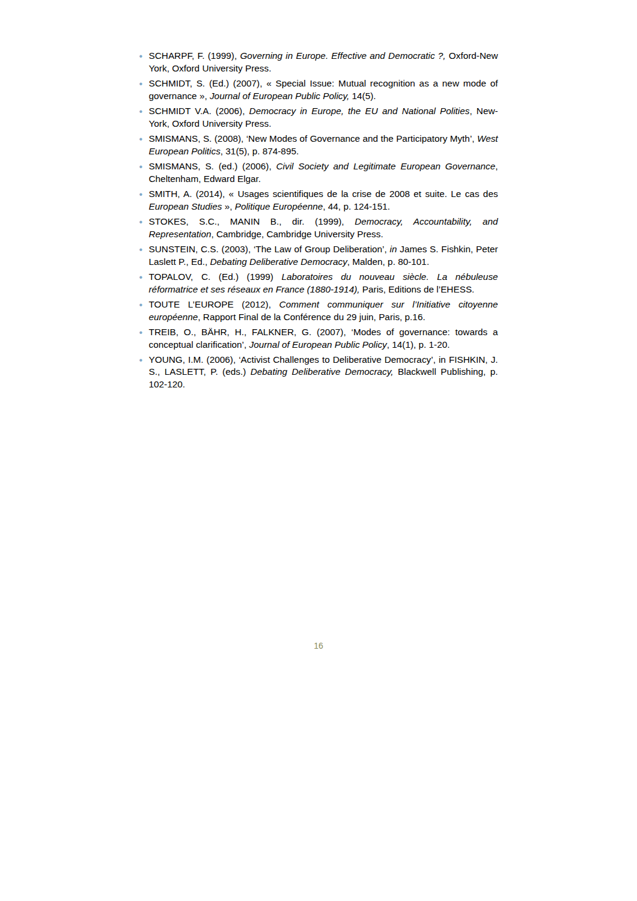SCHARPF, F. (1999), Governing in Europe. Effective and Democratic ?, Oxford-New York, Oxford University Press.
SCHMIDT, S. (Ed.) (2007), « Special Issue: Mutual recognition as a new mode of governance », Journal of European Public Policy, 14(5).
SCHMIDT V.A. (2006), Democracy in Europe, the EU and National Polities, New-York, Oxford University Press.
SMISMANS, S. (2008), ‘New Modes of Governance and the Participatory Myth’, West European Politics, 31(5), p. 874-895.
SMISMANS, S. (ed.) (2006), Civil Society and Legitimate European Governance, Cheltenham, Edward Elgar.
SMITH, A. (2014), « Usages scientifiques de la crise de 2008 et suite. Le cas des European Studies », Politique Européenne, 44, p. 124-151.
STOKES, S.C., MANIN B., dir. (1999), Democracy, Accountability, and Representation, Cambridge, Cambridge University Press.
SUNSTEIN, C.S. (2003), ‘The Law of Group Deliberation’, in James S. Fishkin, Peter Laslett P., Ed., Debating Deliberative Democracy, Malden, p. 80-101.
TOPALOV, C. (Ed.) (1999) Laboratoires du nouveau siècle. La nébuleuse réformatrice et ses réseaux en France (1880-1914), Paris, Editions de l’EHESS.
TOUTE L’EUROPE (2012), Comment communiquer sur l’Initiative citoyenne européenne, Rapport Final de la Conférence du 29 juin, Paris, p.16.
TREIB, O., BÄHR, H., FALKNER, G. (2007), ‘Modes of governance: towards a conceptual clarification’, Journal of European Public Policy, 14(1), p. 1-20.
YOUNG, I.M. (2006), ‘Activist Challenges to Deliberative Democracy’, in FISHKIN, J. S., LASLETT, P. (eds.) Debating Deliberative Democracy, Blackwell Publishing, p. 102-120.
16